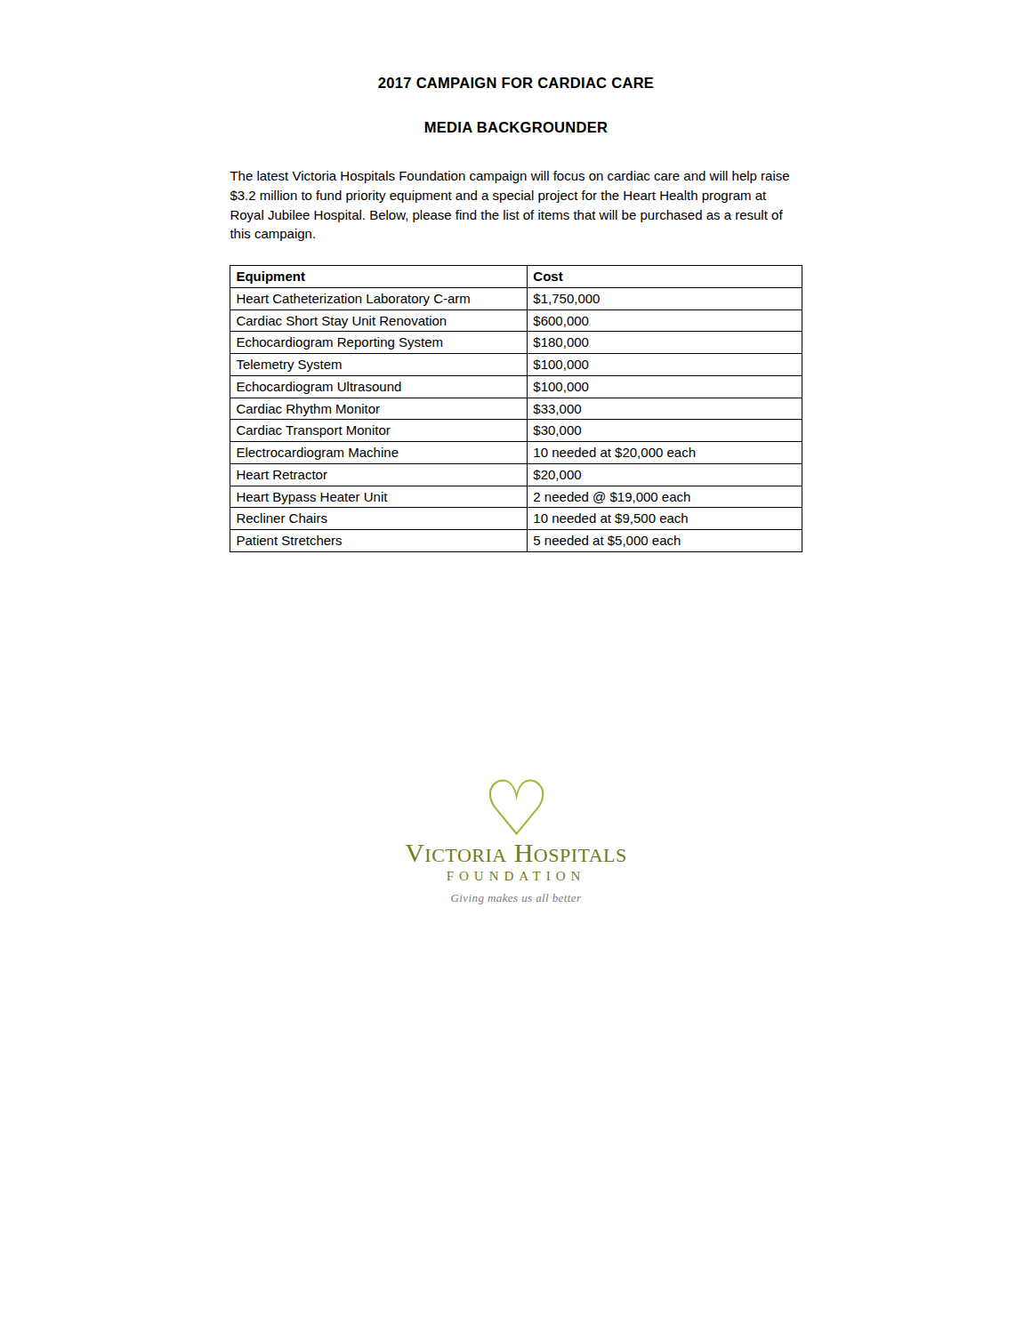2017 CAMPAIGN FOR CARDIAC CARE
MEDIA BACKGROUNDER
The latest Victoria Hospitals Foundation campaign will focus on cardiac care and will help raise $3.2 million to fund priority equipment and a special project for the Heart Health program at Royal Jubilee Hospital. Below, please find the list of items that will be purchased as a result of this campaign.
| Equipment | Cost |
| --- | --- |
| Heart Catheterization Laboratory C-arm | $1,750,000 |
| Cardiac Short Stay Unit Renovation | $600,000 |
| Echocardiogram Reporting System | $180,000 |
| Telemetry System | $100,000 |
| Echocardiogram Ultrasound | $100,000 |
| Cardiac Rhythm Monitor | $33,000 |
| Cardiac Transport Monitor | $30,000 |
| Electrocardiogram Machine | 10 needed at $20,000 each |
| Heart Retractor | $20,000 |
| Heart Bypass Heater Unit | 2 needed @ $19,000 each |
| Recliner Chairs | 10 needed at $9,500 each |
| Patient Stretchers | 5 needed at $5,000 each |
♡
VICTORIA HOSPITALS
FOUNDATION
Giving makes us all better